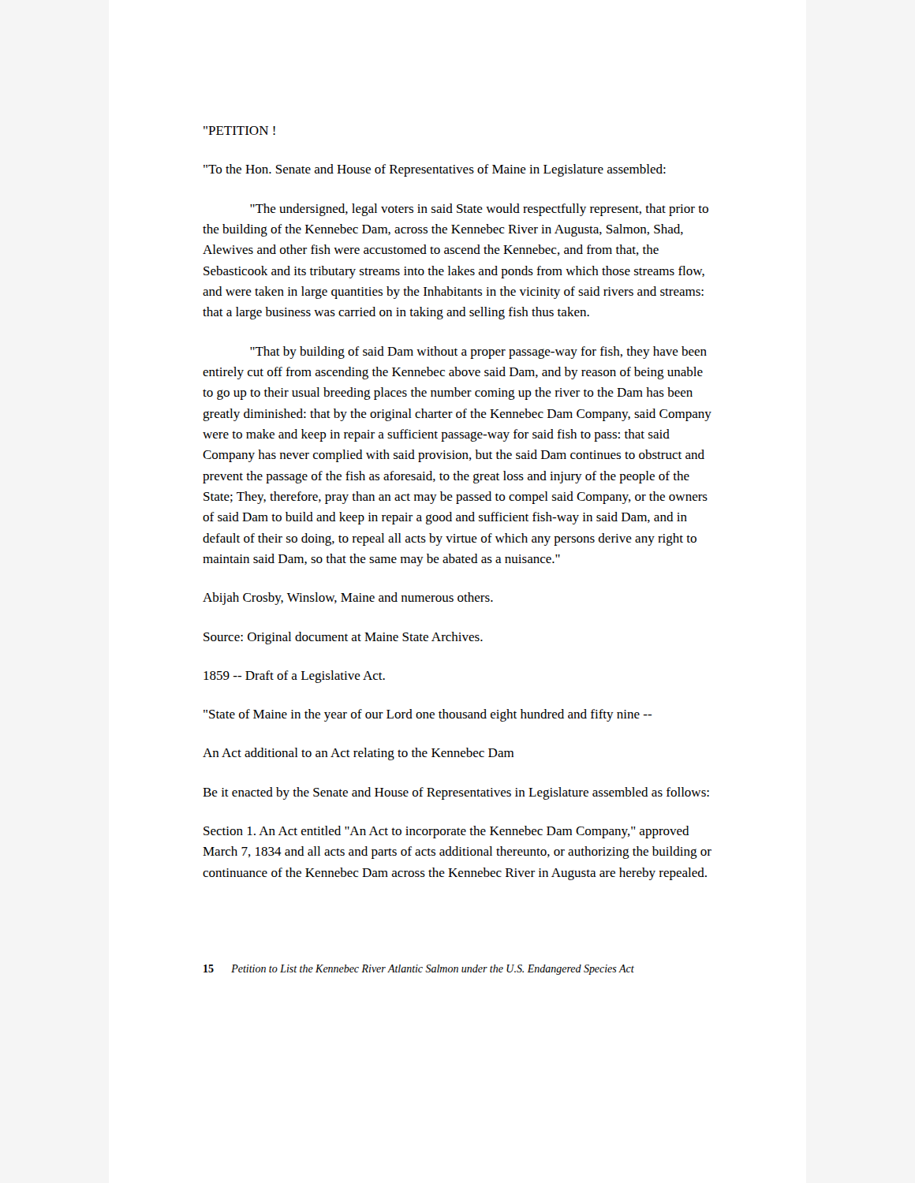"PETITION !
"To the Hon. Senate and House of Representatives of Maine in Legislature assembled:
"The undersigned, legal voters in said State would respectfully represent, that prior to the building of the Kennebec Dam, across the Kennebec River in Augusta, Salmon, Shad, Alewives and other fish were accustomed to ascend the Kennebec, and from that, the Sebasticook and its tributary streams into the lakes and ponds from which those streams flow, and were taken in large quantities by the Inhabitants in the vicinity of said rivers and streams: that a large business was carried on in taking and selling fish thus taken.
"That by building of said Dam without a proper passage-way for fish, they have been entirely cut off from ascending the Kennebec above said Dam, and by reason of being unable to go up to their usual breeding places the number coming up the river to the Dam has been greatly diminished: that by the original charter of the Kennebec Dam Company, said Company were to make and keep in repair a sufficient passage-way for said fish to pass: that said Company has never complied with said provision, but the said Dam continues to obstruct and prevent the passage of the fish as aforesaid, to the great loss and injury of the people of the State; They, therefore, pray than an act may be passed to compel said Company, or the owners of said Dam to build and keep in repair a good and sufficient fish-way in said Dam, and in default of their so doing, to repeal all acts by virtue of which any persons derive any right to maintain said Dam, so that the same may be abated as a nuisance."
Abijah Crosby, Winslow, Maine and numerous others.
Source: Original document at Maine State Archives.
1859 -- Draft of a Legislative Act.
"State of Maine in the year of our Lord one thousand eight hundred and fifty nine --
An Act additional to an Act relating to the Kennebec Dam
Be it enacted by the Senate and House of Representatives in Legislature assembled as follows:
Section 1. An Act entitled "An Act to incorporate the Kennebec Dam Company," approved March 7, 1834 and all acts and parts of acts additional thereunto, or authorizing the building or continuance of the Kennebec Dam across the Kennebec River in Augusta are hereby repealed.
15 Petition to List the Kennebec River Atlantic Salmon under the U.S. Endangered Species Act